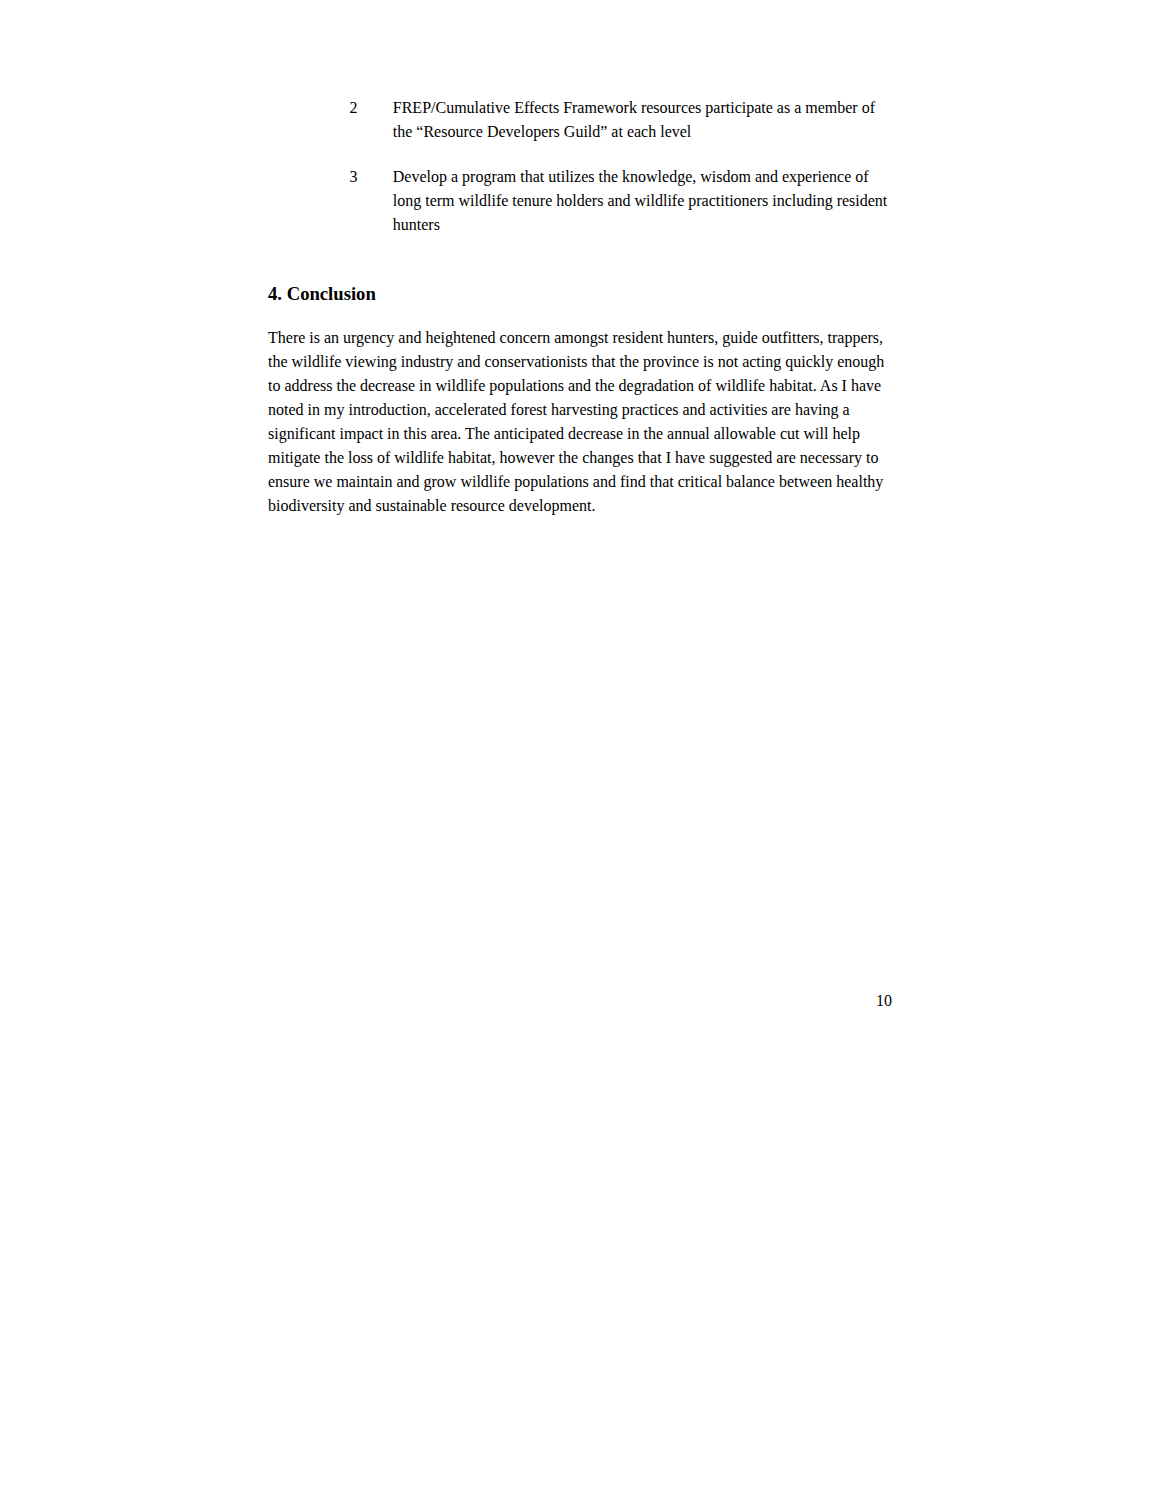2
FREP/Cumulative Effects Framework resources participate as a member of the “Resource Developers Guild” at each level
3
Develop a program that utilizes the knowledge, wisdom and experience of long term wildlife tenure holders and wildlife practitioners including resident hunters
4. Conclusion
There is an urgency and heightened concern amongst resident hunters, guide outfitters, trappers, the wildlife viewing industry and conservationists that the province is not acting quickly enough to address the decrease in wildlife populations and the degradation of wildlife habitat. As I have noted in my introduction, accelerated forest harvesting practices and activities are having a significant impact in this area. The anticipated decrease in the annual allowable cut will help mitigate the loss of wildlife habitat, however the changes that I have suggested are necessary to ensure we maintain and grow wildlife populations and find that critical balance between healthy biodiversity and sustainable resource development.
10